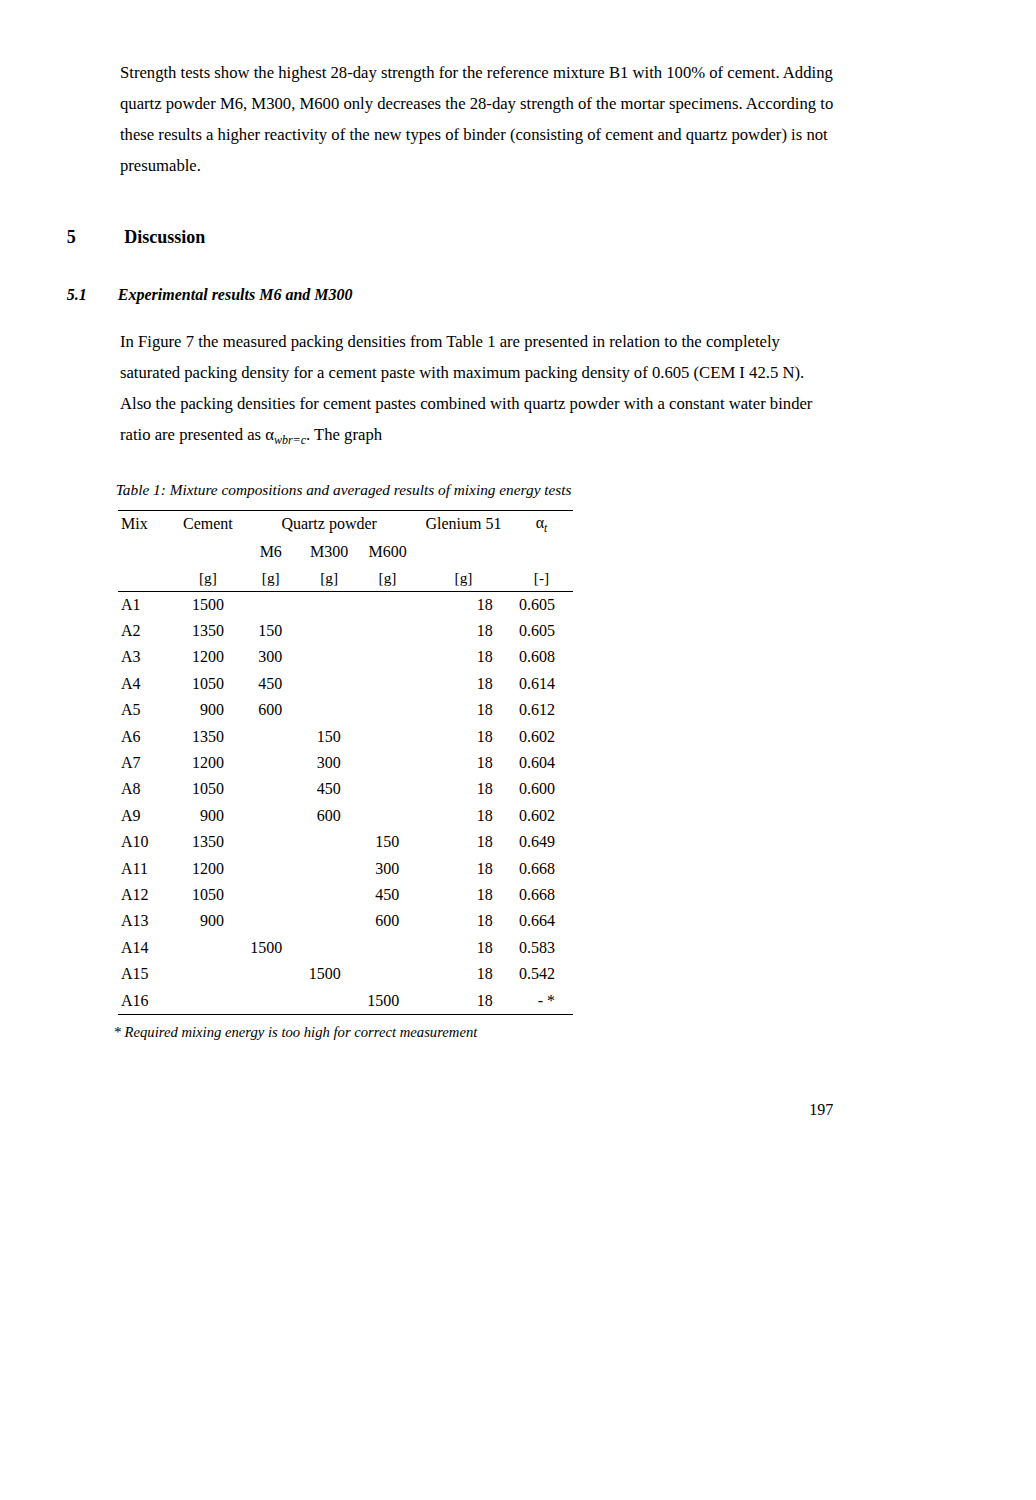Strength tests show the highest 28-day strength for the reference mixture B1 with 100% of cement. Adding quartz powder M6, M300, M600 only decreases the 28-day strength of the mortar specimens. According to these results a higher reactivity of the new types of binder (consisting of cement and quartz powder) is not presumable.
5 Discussion
5.1 Experimental results M6 and M300
In Figure 7 the measured packing densities from Table 1 are presented in relation to the completely saturated packing density for a cement paste with maximum packing density of 0.605 (CEM I 42.5 N). Also the packing densities for cement pastes combined with quartz powder with a constant water binder ratio are presented as αwbr=c. The graph
Table 1: Mixture compositions and averaged results of mixing energy tests
| Mix | Cement | Quartz powder | Glenium 51 | α t |
| --- | --- | --- | --- | --- |
| | | M6 | M300 | M600 | | |
| | [g] | [g] | [g] | [g] | [g] | [-] |
| A1 | 1500 | | | | 18 | 0.605 |
| A2 | 1350 | 150 | | | 18 | 0.605 |
| A3 | 1200 | 300 | | | 18 | 0.608 |
| A4 | 1050 | 450 | | | 18 | 0.614 |
| A5 | 900 | 600 | | | 18 | 0.612 |
| A6 | 1350 | | 150 | | 18 | 0.602 |
| A7 | 1200 | | 300 | | 18 | 0.604 |
| A8 | 1050 | | 450 | | 18 | 0.600 |
| A9 | 900 | | 600 | | 18 | 0.602 |
| A10 | 1350 | | | 150 | 18 | 0.649 |
| A11 | 1200 | | | 300 | 18 | 0.668 |
| A12 | 1050 | | | 450 | 18 | 0.668 |
| A13 | 900 | | | 600 | 18 | 0.664 |
| A14 | | 1500 | | | 18 | 0.583 |
| A15 | | | 1500 | | 18 | 0.542 |
| A16 | | | | 1500 | 18 | - * |
* Required mixing energy is too high for correct measurement
197